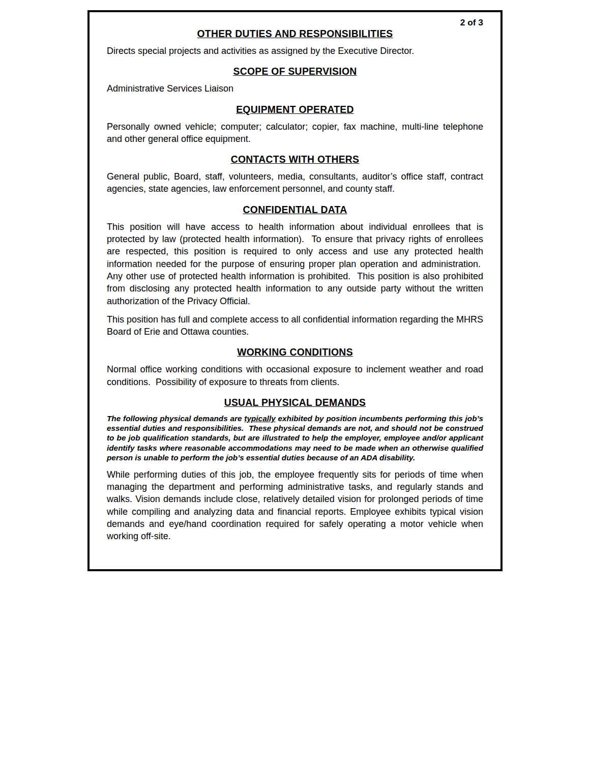2 of 3
OTHER DUTIES AND RESPONSIBILITIES
Directs special projects and activities as assigned by the Executive Director.
SCOPE OF SUPERVISION
Administrative Services Liaison
EQUIPMENT OPERATED
Personally owned vehicle; computer; calculator; copier, fax machine, multi-line telephone and other general office equipment.
CONTACTS WITH OTHERS
General public, Board, staff, volunteers, media, consultants, auditor’s office staff, contract agencies, state agencies, law enforcement personnel, and county staff.
CONFIDENTIAL DATA
This position will have access to health information about individual enrollees that is protected by law (protected health information). To ensure that privacy rights of enrollees are respected, this position is required to only access and use any protected health information needed for the purpose of ensuring proper plan operation and administration. Any other use of protected health information is prohibited. This position is also prohibited from disclosing any protected health information to any outside party without the written authorization of the Privacy Official.
This position has full and complete access to all confidential information regarding the MHRS Board of Erie and Ottawa counties.
WORKING CONDITIONS
Normal office working conditions with occasional exposure to inclement weather and road conditions. Possibility of exposure to threats from clients.
USUAL PHYSICAL DEMANDS
The following physical demands are typically exhibited by position incumbents performing this job’s essential duties and responsibilities. These physical demands are not, and should not be construed to be job qualification standards, but are illustrated to help the employer, employee and/or applicant identify tasks where reasonable accommodations may need to be made when an otherwise qualified person is unable to perform the job’s essential duties because of an ADA disability.
While performing duties of this job, the employee frequently sits for periods of time when managing the department and performing administrative tasks, and regularly stands and walks. Vision demands include close, relatively detailed vision for prolonged periods of time while compiling and analyzing data and financial reports. Employee exhibits typical vision demands and eye/hand coordination required for safely operating a motor vehicle when working off-site.